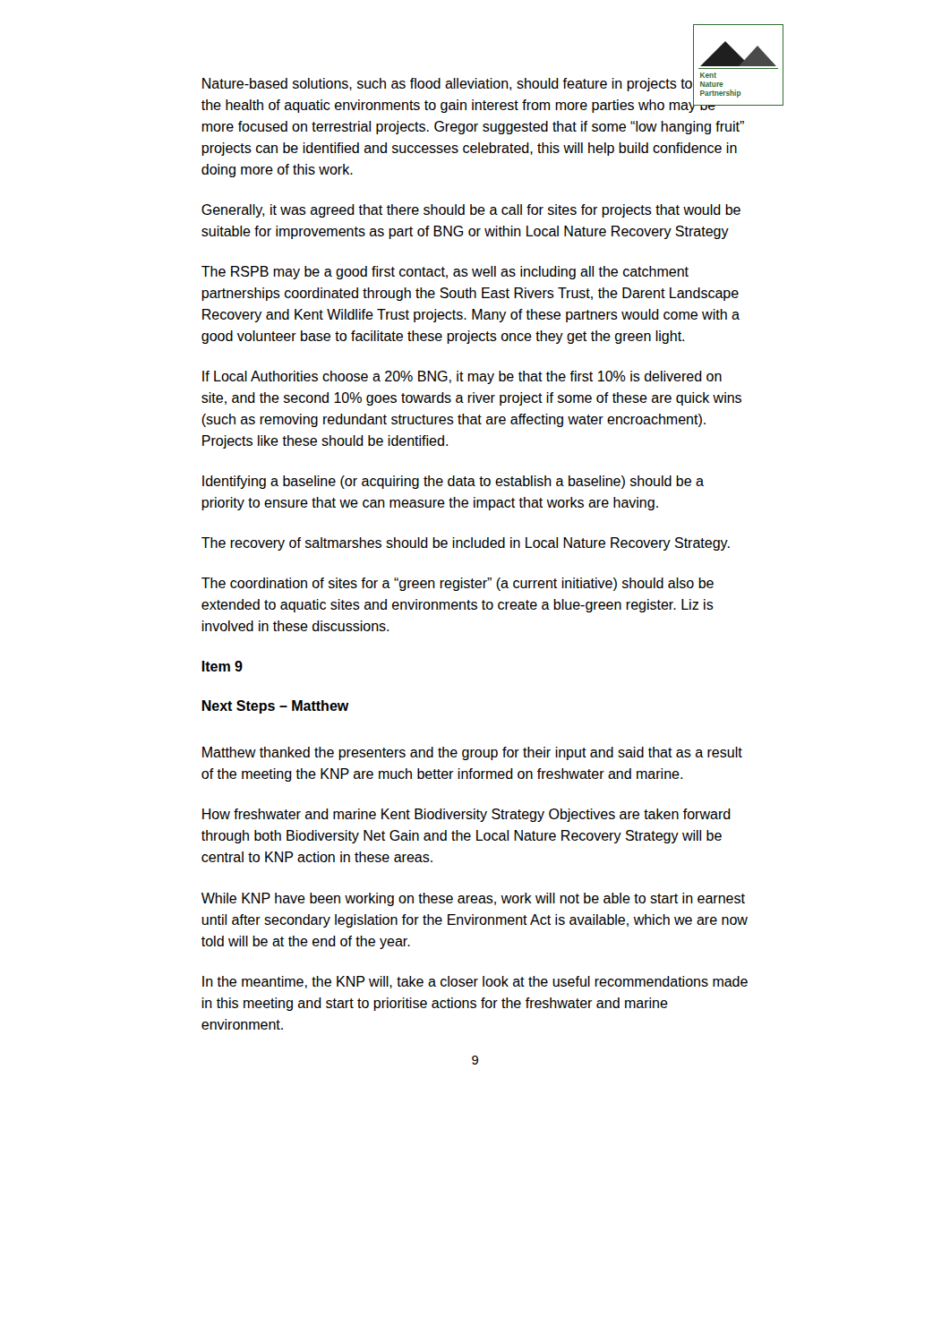Kent
Nature
Partnership
Nature-based solutions, such as flood alleviation, should feature in projects to improve the health of aquatic environments to gain interest from more parties who may be more focused on terrestrial projects. Gregor suggested that if some “low hanging fruit” projects can be identified and successes celebrated, this will help build confidence in doing more of this work.
Generally, it was agreed that there should be a call for sites for projects that would be suitable for improvements as part of BNG or within Local Nature Recovery Strategy
The RSPB may be a good first contact, as well as including all the catchment partnerships coordinated through the South East Rivers Trust, the Darent Landscape Recovery and Kent Wildlife Trust projects. Many of these partners would come with a good volunteer base to facilitate these projects once they get the green light.
If Local Authorities choose a 20% BNG, it may be that the first 10% is delivered on site, and the second 10% goes towards a river project if some of these are quick wins (such as removing redundant structures that are affecting water encroachment). Projects like these should be identified.
Identifying a baseline (or acquiring the data to establish a baseline) should be a priority to ensure that we can measure the impact that works are having.
The recovery of saltmarshes should be included in Local Nature Recovery Strategy.
The coordination of sites for a “green register” (a current initiative) should also be extended to aquatic sites and environments to create a blue-green register. Liz is involved in these discussions.
Item 9
Next Steps – Matthew
Matthew thanked the presenters and the group for their input and said that as a result of the meeting the KNP are much better informed on freshwater and marine.
How freshwater and marine Kent Biodiversity Strategy Objectives are taken forward through both Biodiversity Net Gain and the Local Nature Recovery Strategy will be central to KNP action in these areas.
While KNP have been working on these areas, work will not be able to start in earnest until after secondary legislation for the Environment Act is available, which we are now told will be at the end of the year.
In the meantime, the KNP will, take a closer look at the useful recommendations made in this meeting and start to prioritise actions for the freshwater and marine environment.
9